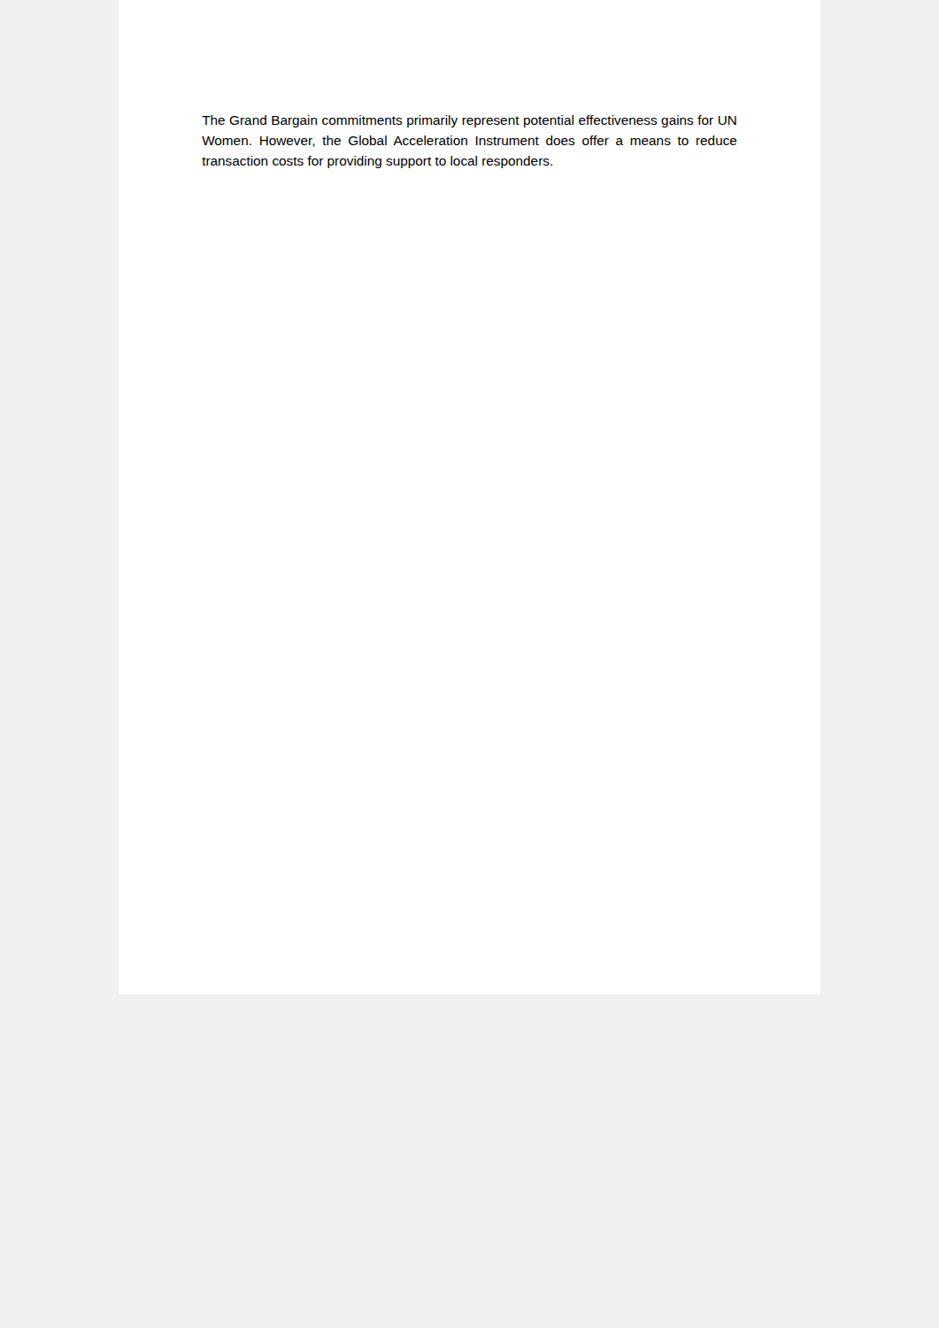The Grand Bargain commitments primarily represent potential effectiveness gains for UN Women. However, the Global Acceleration Instrument does offer a means to reduce transaction costs for providing support to local responders.